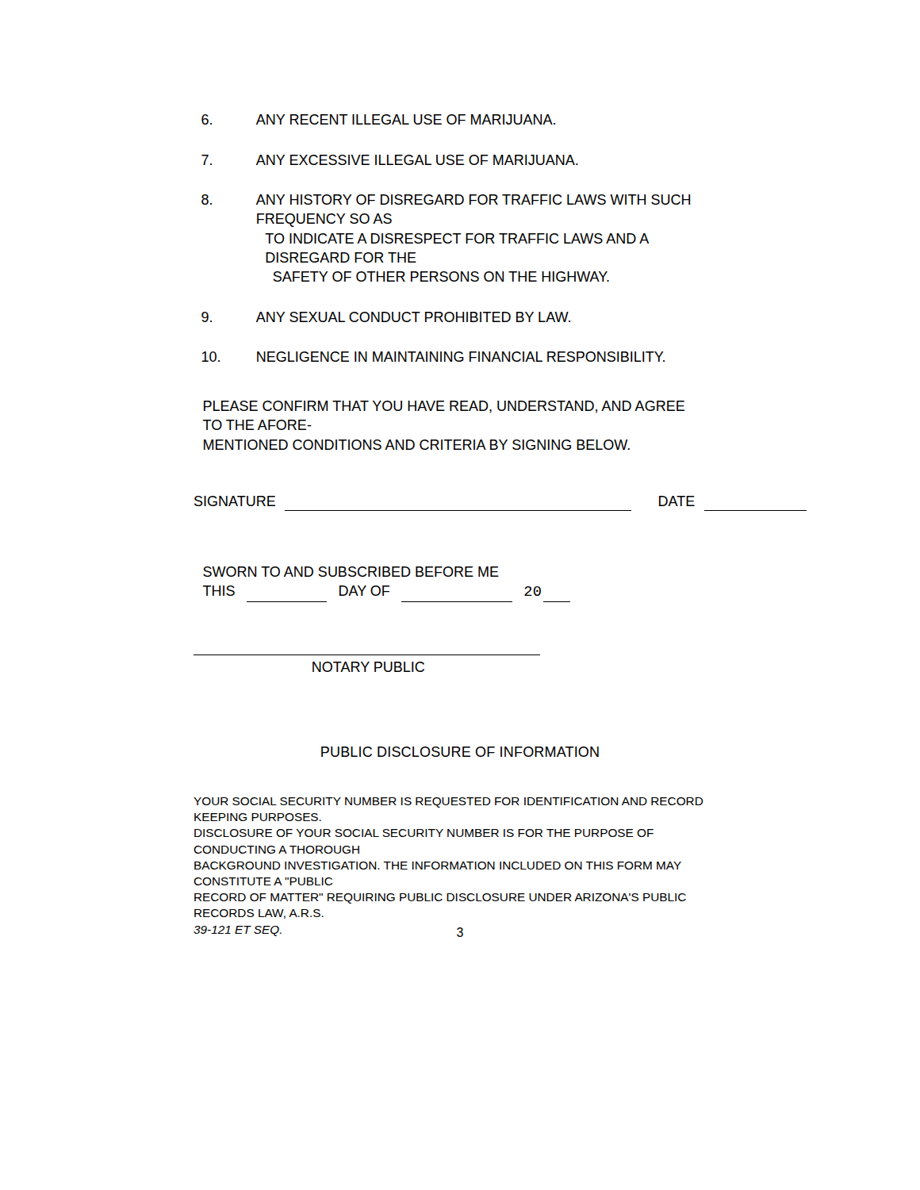6. ANY RECENT ILLEGAL USE OF MARIJUANA.
7. ANY EXCESSIVE ILLEGAL USE OF MARIJUANA.
8. ANY HISTORY OF DISREGARD FOR TRAFFIC LAWS WITH SUCH FREQUENCY SO AS TO INDICATE A DISRESPECT FOR TRAFFIC LAWS AND A DISREGARD FOR THE SAFETY OF OTHER PERSONS ON THE HIGHWAY.
9. ANY SEXUAL CONDUCT PROHIBITED BY LAW.
10. NEGLIGENCE IN MAINTAINING FINANCIAL RESPONSIBILITY.
PLEASE CONFIRM THAT YOU HAVE READ, UNDERSTAND, AND AGREE TO THE AFORE-
MENTIONED CONDITIONS AND CRITERIA BY SIGNING BELOW.
SIGNATURE DATE
SWORN TO AND SUBSCRIBED BEFORE ME
THIS DAY OF 20
NOTARY PUBLIC
PUBLIC DISCLOSURE OF INFORMATION
YOUR SOCIAL SECURITY NUMBER IS REQUESTED FOR IDENTIFICATION AND RECORD KEEPING PURPOSES.
DISCLOSURE OF YOUR SOCIAL SECURITY NUMBER IS FOR THE PURPOSE OF CONDUCTING A THOROUGH
BACKGROUND INVESTIGATION. THE INFORMATION INCLUDED ON THIS FORM MAY CONSTITUTE A "PUBLIC
RECORD OF MATTER" REQUIRING PUBLIC DISCLOSURE UNDER ARIZONA'S PUBLIC RECORDS LAW, A.R.S.
39-121 ET SEQ.
3